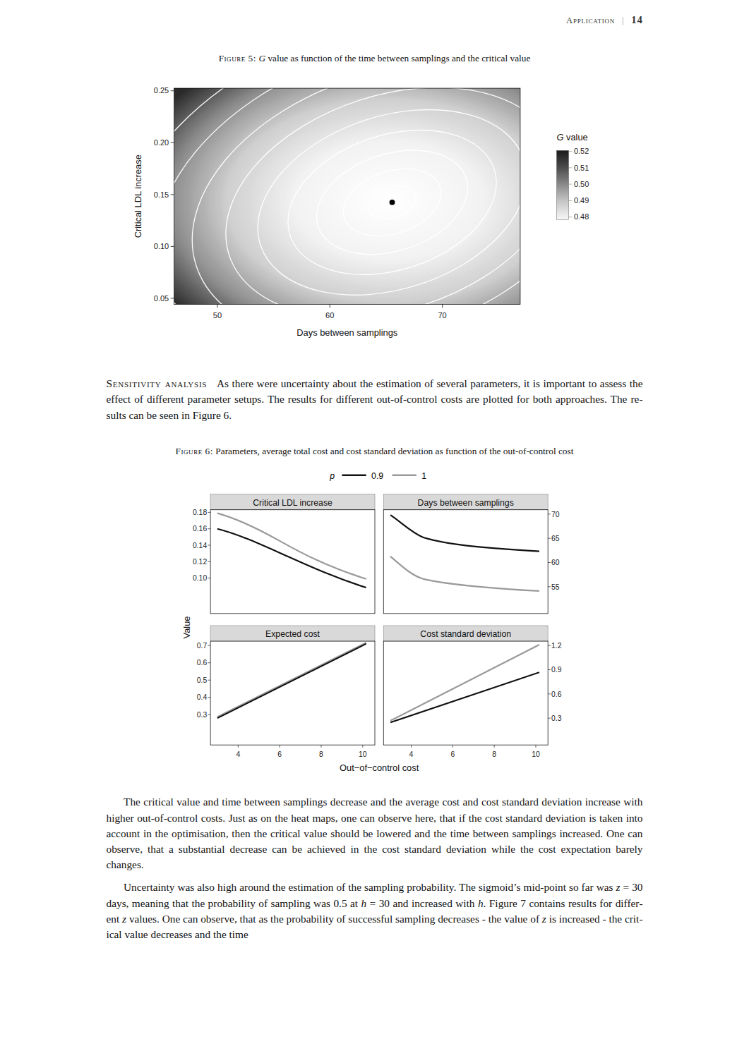Application|14
Figure 5: G value as function of the time between samplings and the critical value
0.25 0.20 0.15 0.10 0.05 50 60 70 Days between samplings Critical LDL increase G value 0.52 0.51 0.50 0.49 0.48
Sensitivity analysis As there were uncertainty about the estimation of several parameters, it is important to assess the effect of different parameter setups. The results for different out-of-control costs are plotted for both approaches. The results can be seen in Figure 6.
Figure 6: Parameters, average total cost and cost standard deviation as function of the out-of-control cost
p 0.9 1 Critical LDL increase Days between samplings Expected cost Cost standard deviation 0.18 0.16 0.14 0.12 0.10 70 65 60 55 0.7 0.6 0.5 0.4 0.3 4 6 8 10 1.2 0.9 0.6 0.3 4 6 8 10 Out−of−control cost Value
The critical value and time between samplings decrease and the average cost and cost standard deviation increase with higher out-of-control costs. Just as on the heat maps, one can observe here, that if the cost standard deviation is taken into account in the optimisation, then the critical value should be lowered and the time between samplings increased. One can observe, that a substantial decrease can be achieved in the cost standard deviation while the cost expectation barely changes.
Uncertainty was also high around the estimation of the sampling probability. The sigmoid’s mid-point so far was z = 30 days, meaning that the probability of sampling was 0.5 at h = 30 and increased with h. Figure 7 contains results for different z values. One can observe, that as the probability of successful sampling decreases - the value of z is increased - the critical value decreases and the time